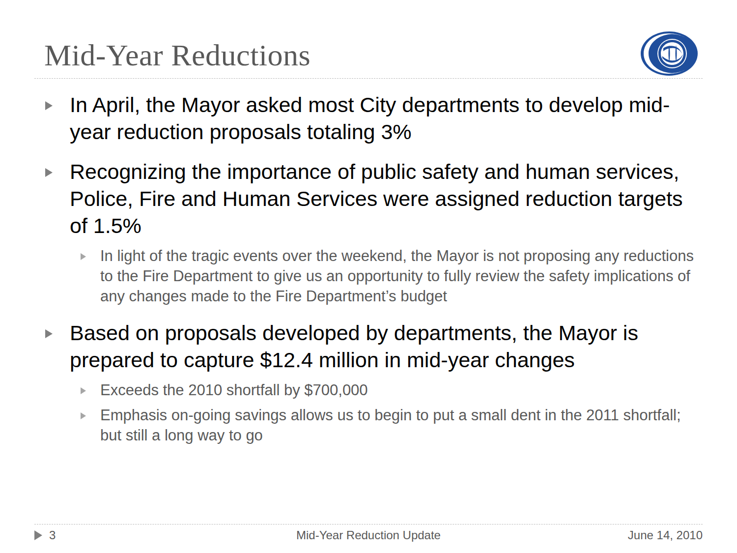Mid-Year Reductions
In April, the Mayor asked most City departments to develop mid-year reduction proposals totaling 3%
Recognizing the importance of public safety and human services, Police, Fire and Human Services were assigned reduction targets of 1.5%
In light of the tragic events over the weekend, the Mayor is not proposing any reductions to the Fire Department to give us an opportunity to fully review the safety implications of any changes made to the Fire Department’s budget
Based on proposals developed by departments, the Mayor is prepared to capture $12.4 million in mid-year changes
Exceeds the 2010 shortfall by $700,000
Emphasis on-going savings allows us to begin to put a small dent in the 2011 shortfall; but still a long way to go
3
Mid-Year Reduction Update
June 14, 2010